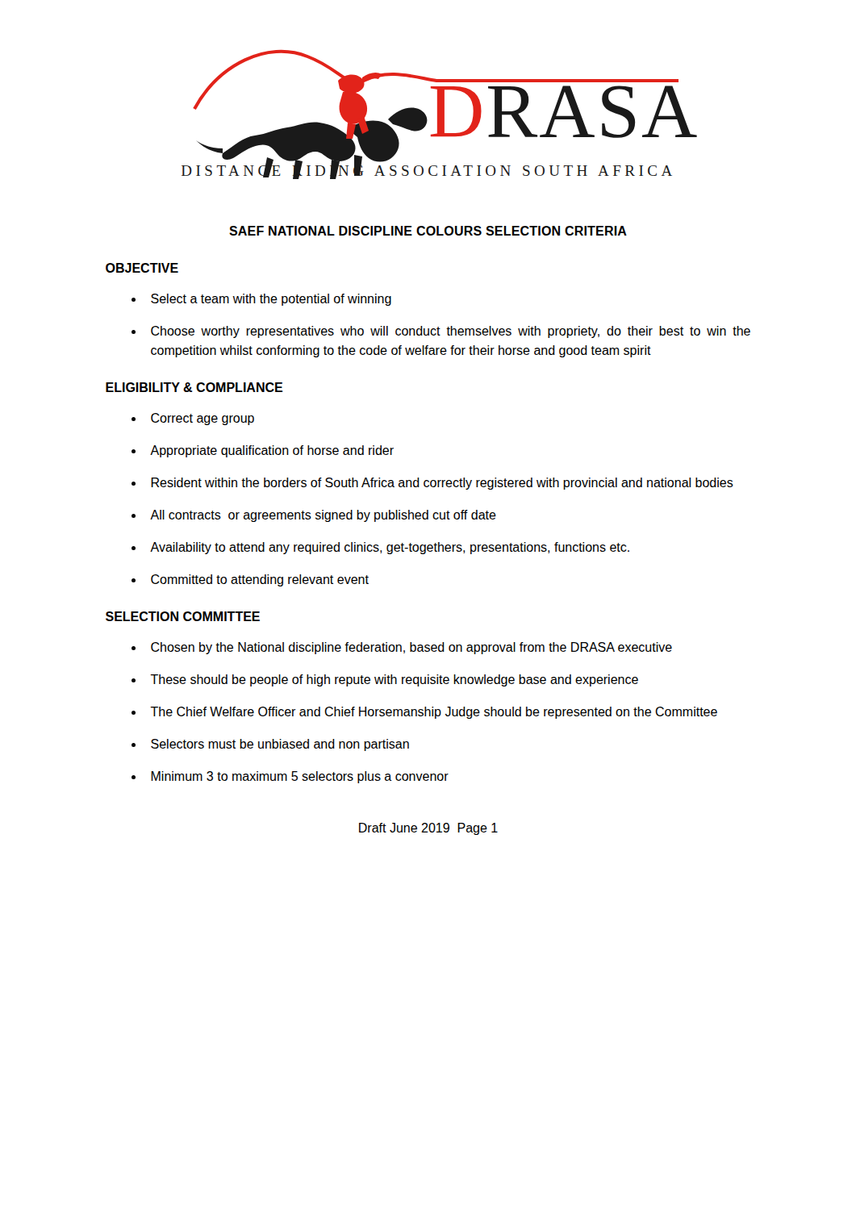DRASA DISTANCE RIDING ASSOCIATION SOUTH AFRICA
SAEF NATIONAL DISCIPLINE COLOURS SELECTION CRITERIA
OBJECTIVE
Select a team with the potential of winning
Choose worthy representatives who will conduct themselves with propriety, do their best to win the competition whilst conforming to the code of welfare for their horse and good team spirit
ELIGIBILITY & COMPLIANCE
Correct age group
Appropriate qualification of horse and rider
Resident within the borders of South Africa and correctly registered with provincial and national bodies
All contracts or agreements signed by published cut off date
Availability to attend any required clinics, get-togethers, presentations, functions etc.
Committed to attending relevant event
SELECTION COMMITTEE
Chosen by the National discipline federation, based on approval from the DRASA executive
These should be people of high repute with requisite knowledge base and experience
The Chief Welfare Officer and Chief Horsemanship Judge should be represented on the Committee
Selectors must be unbiased and non partisan
Minimum 3 to maximum 5 selectors plus a convenor
Draft June 2019 Page 1